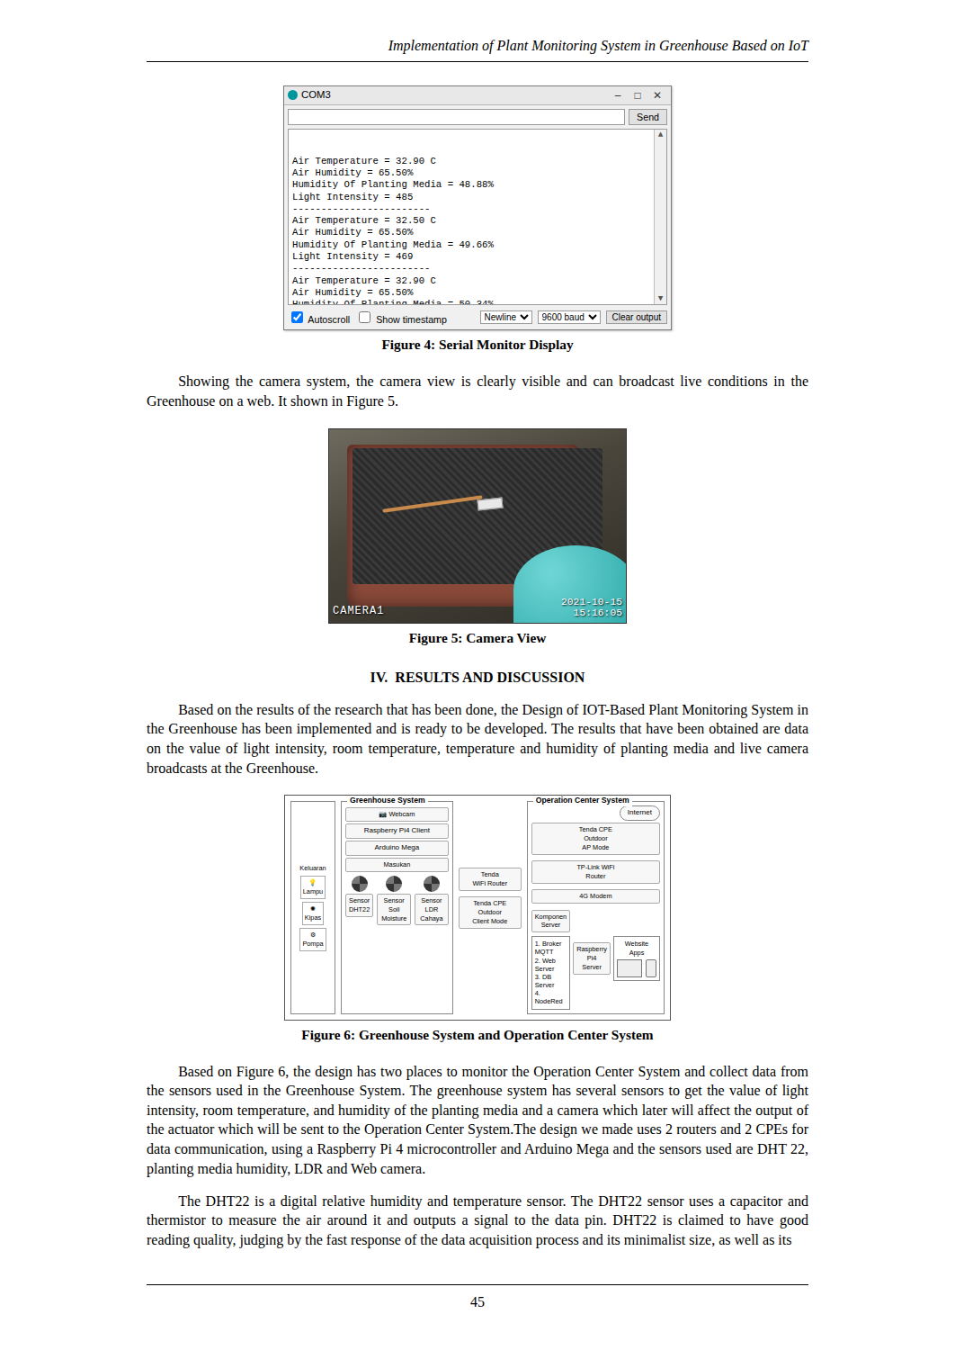Implementation of Plant Monitoring System in Greenhouse Based on IoT
COM3
–□✕
Send
▲
▼
Air Temperature = 32.90 C Air Humidity = 65.50% Humidity Of Planting Media = 48.88% Light Intensity = 485 ------------------------ Air Temperature = 32.50 C Air Humidity = 65.50% Humidity Of Planting Media = 49.66% Light Intensity = 469 ------------------------ Air Temperature = 32.90 C Air Humidity = 65.50% Humidity Of Planting Media = 50.34% Light Intensity = 455 ------------------------
Autoscroll Show timestamp Newline 9600 baud Clear output
Figure 4: Serial Monitor Display
Showing the camera system, the camera view is clearly visible and can broadcast live conditions in the Greenhouse on a web. It shown in Figure 5.
CAMERA1
2021-10-15
15:16:05
Figure 5: Camera View
IV. Results and Discussion
Based on the results of the research that has been done, the Design of IOT-Based Plant Monitoring System in the Greenhouse has been implemented and is ready to be developed. The results that have been obtained are data on the value of light intensity, room temperature, temperature and humidity of planting media and live camera broadcasts at the Greenhouse.
Keluaran
💡
Lampu
✺
Kipas
⚙
Pompa
Greenhouse System
📷 Webcam
Raspberry Pi4 Client
Arduino Mega
Masukan
Sensor
DHT22
Sensor
Soil Moisture
Sensor
LDR Cahaya
Tenda
WiFi Router
Tenda CPE
Outdoor
Client Mode
Operation Center System
Internet
Tenda CPE
Outdoor
AP Mode
TP-Link WiFi
Router
4G Modem
Komponen
Server
1. Broker MQTT
2. Web Server
3. DB Server
4. NodeRed
Raspberry Pi4
Server
Website Apps
Figure 6: Greenhouse System and Operation Center System
Based on Figure 6, the design has two places to monitor the Operation Center System and collect data from the sensors used in the Greenhouse System. The greenhouse system has several sensors to get the value of light intensity, room temperature, and humidity of the planting media and a camera which later will affect the output of the actuator which will be sent to the Operation Center System.The design we made uses 2 routers and 2 CPEs for data communication, using a Raspberry Pi 4 microcontroller and Arduino Mega and the sensors used are DHT 22, planting media humidity, LDR and Web camera.
The DHT22 is a digital relative humidity and temperature sensor. The DHT22 sensor uses a capacitor and thermistor to measure the air around it and outputs a signal to the data pin. DHT22 is claimed to have good reading quality, judging by the fast response of the data acquisition process and its minimalist size, as well as its
45